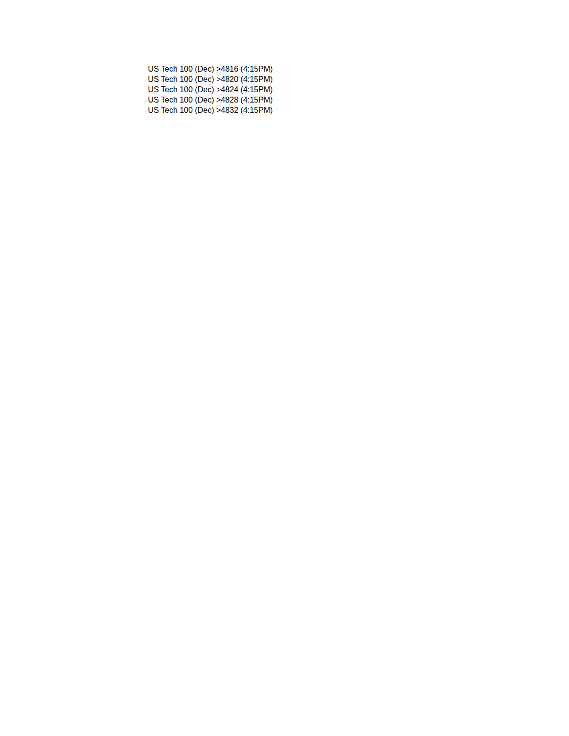US Tech 100 (Dec) >4816 (4:15PM)
US Tech 100 (Dec) >4820 (4:15PM)
US Tech 100 (Dec) >4824 (4:15PM)
US Tech 100 (Dec) >4828 (4:15PM)
US Tech 100 (Dec) >4832 (4:15PM)